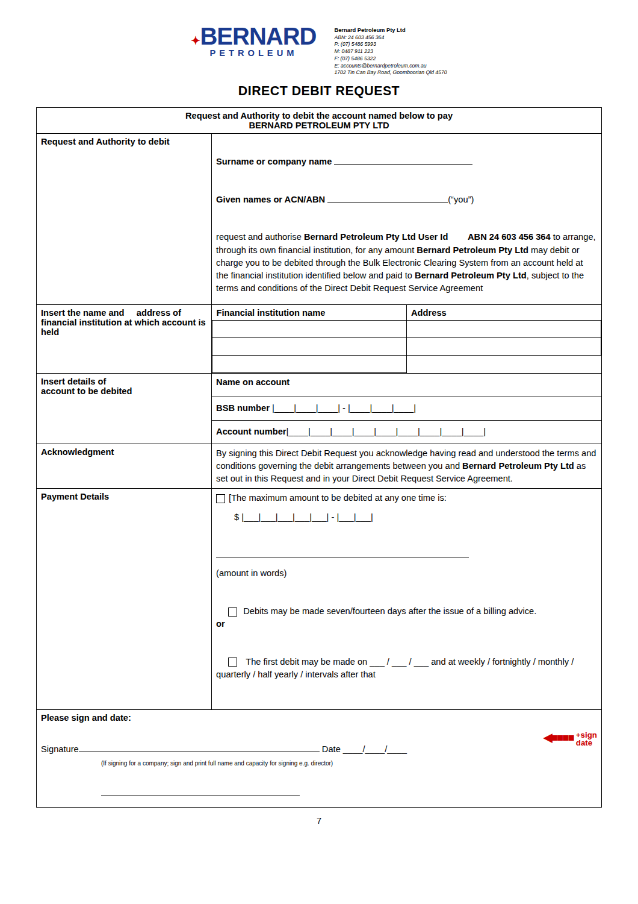✦BERNARD
PETROLEUM
Bernard Petroleum Pty Ltd
ABN: 24 603 456 364
P: (07) 5486 5993
M: 0487 911 223
F: (07) 5486 5322
E: accounts@bernardpetroleum.com.au
1702 Tin Can Bay Road, Goomboorian Qld 4570
DIRECT DEBIT REQUEST
| Request and Authority to debit the account named below to pay BERNARD PETROLEUM PTY LTD |
| Request and Authority to debit | Surname or company name Given names or ACN/ABN (“you”) request and authorise Bernard Petroleum Pty Ltd User Id ABN 24 603 456 364 to arrange, through its own financial institution, for any amount Bernard Petroleum Pty Ltd may debit or charge you to be debited through the Bulk Electronic Clearing System from an account held at the financial institution identified below and paid to Bernard Petroleum Pty Ltd , subject to the terms and conditions of the Direct Debit Request Service Agreement |
| Insert the name and address of financial institution at which account is held | / Financial institution name / Address / |
| Insert details of account to be debited | / Name on account / / BSB number /____/____/____/ - /____/____/____/ / / Account number /____/____/____/____/____/____/____/____/____/ / |
| Acknowledgment | By signing this Direct Debit Request you acknowledge having read and understood the terms and conditions governing the debit arrangements between you and Bernard Petroleum Pty Ltd as set out in this Request and in your Direct Debit Request Service Agreement. |
| Payment Details | [The maximum amount to be debited at any one time is: $ /___/___/___/___/___/ - /___/___/ (amount in words) Debits may be made seven/fourteen days after the issue of a billing advice. or The first debit may be made on ___ / ___ / ___ and at weekly / fortnightly / monthly / quarterly / half yearly / intervals after that |
| Please sign and date: Signature Date ____/____/____ ◀■■■■ +sign date (If signing for a company; sign and print full name and capacity for signing e.g. director) |
7